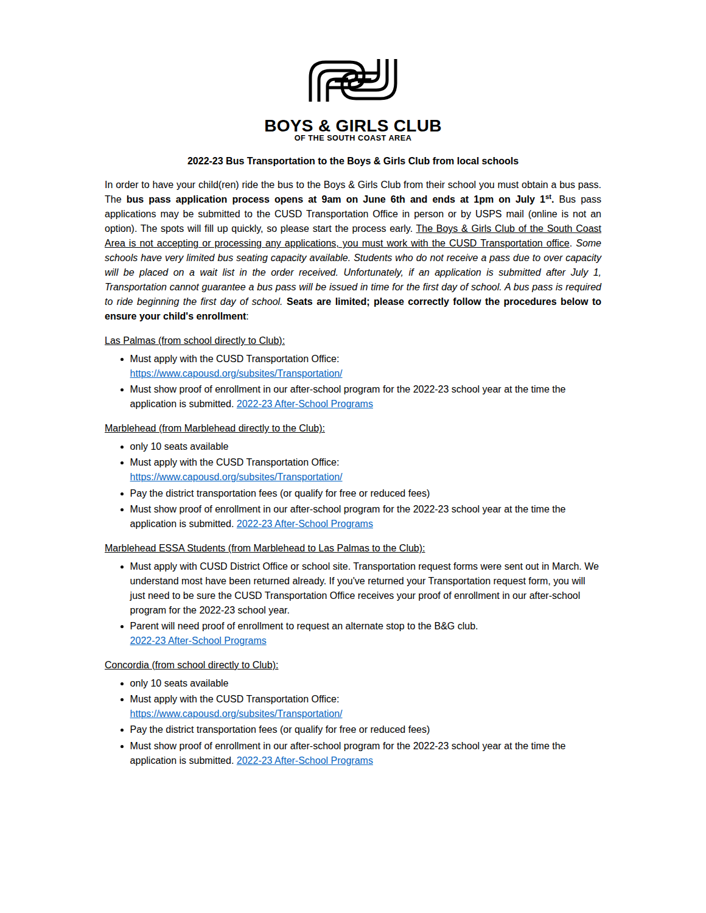BOYS & GIRLS CLUB
OF THE SOUTH COAST AREA
2022-23 Bus Transportation to the Boys & Girls Club from local schools
In order to have your child(ren) ride the bus to the Boys & Girls Club from their school you must obtain a bus pass. The bus pass application process opens at 9am on June 6th and ends at 1pm on July 1st. Bus pass applications may be submitted to the CUSD Transportation Office in person or by USPS mail (online is not an option). The spots will fill up quickly, so please start the process early. The Boys & Girls Club of the South Coast Area is not accepting or processing any applications, you must work with the CUSD Transportation office. Some schools have very limited bus seating capacity available. Students who do not receive a pass due to over capacity will be placed on a wait list in the order received. Unfortunately, if an application is submitted after July 1, Transportation cannot guarantee a bus pass will be issued in time for the first day of school. A bus pass is required to ride beginning the first day of school. Seats are limited; please correctly follow the procedures below to ensure your child's enrollment:
Las Palmas (from school directly to Club):
Must apply with the CUSD Transportation Office:
https://www.capousd.org/subsites/Transportation/
Must show proof of enrollment in our after-school program for the 2022-23 school year at the time the application is submitted. 2022-23 After-School Programs
Marblehead (from Marblehead directly to the Club):
only 10 seats available
Must apply with the CUSD Transportation Office:
https://www.capousd.org/subsites/Transportation/
Pay the district transportation fees (or qualify for free or reduced fees)
Must show proof of enrollment in our after-school program for the 2022-23 school year at the time the application is submitted. 2022-23 After-School Programs
Marblehead ESSA Students (from Marblehead to Las Palmas to the Club):
Must apply with CUSD District Office or school site. Transportation request forms were sent out in March. We understand most have been returned already. If you've returned your Transportation request form, you will just need to be sure the CUSD Transportation Office receives your proof of enrollment in our after-school program for the 2022-23 school year.
Parent will need proof of enrollment to request an alternate stop to the B&G club.
2022-23 After-School Programs
Concordia (from school directly to Club):
only 10 seats available
Must apply with the CUSD Transportation Office:
https://www.capousd.org/subsites/Transportation/
Pay the district transportation fees (or qualify for free or reduced fees)
Must show proof of enrollment in our after-school program for the 2022-23 school year at the time the application is submitted. 2022-23 After-School Programs